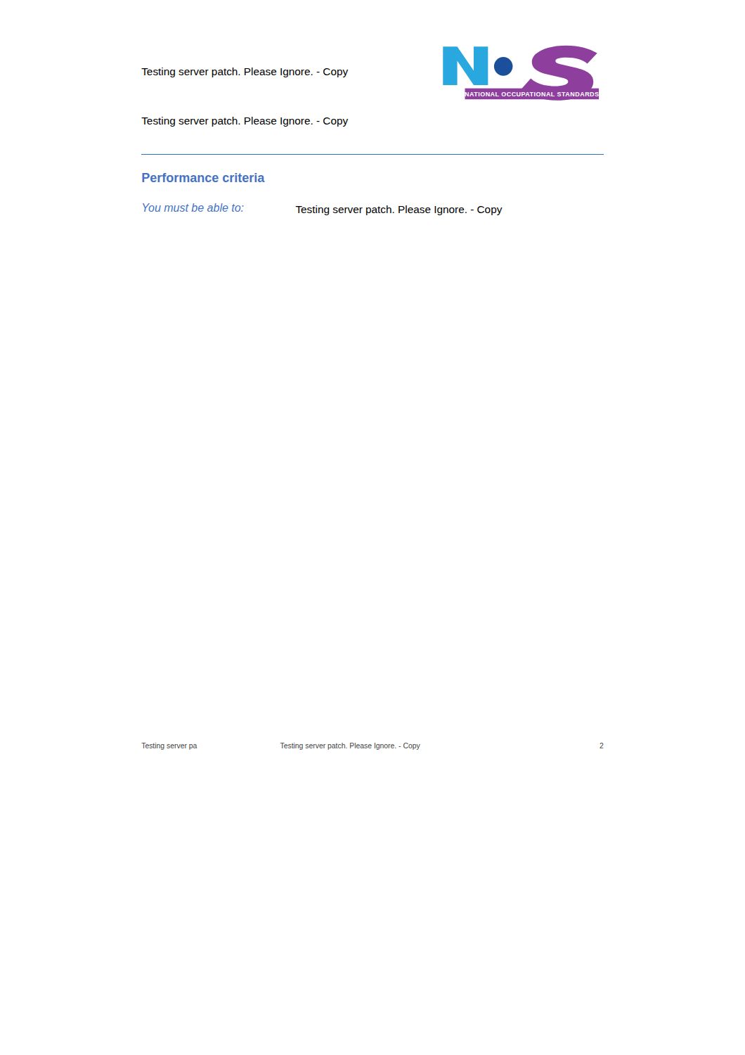National Occupational Standards NATIONAL OCCUPATIONAL STANDARDS
Testing server patch. Please Ignore. - Copy
Testing server patch. Please Ignore. - Copy
Performance criteria
You must be able to:
Testing server patch. Please Ignore. - Copy
Testing server pa
Testing server patch. Please Ignore. - Copy
2